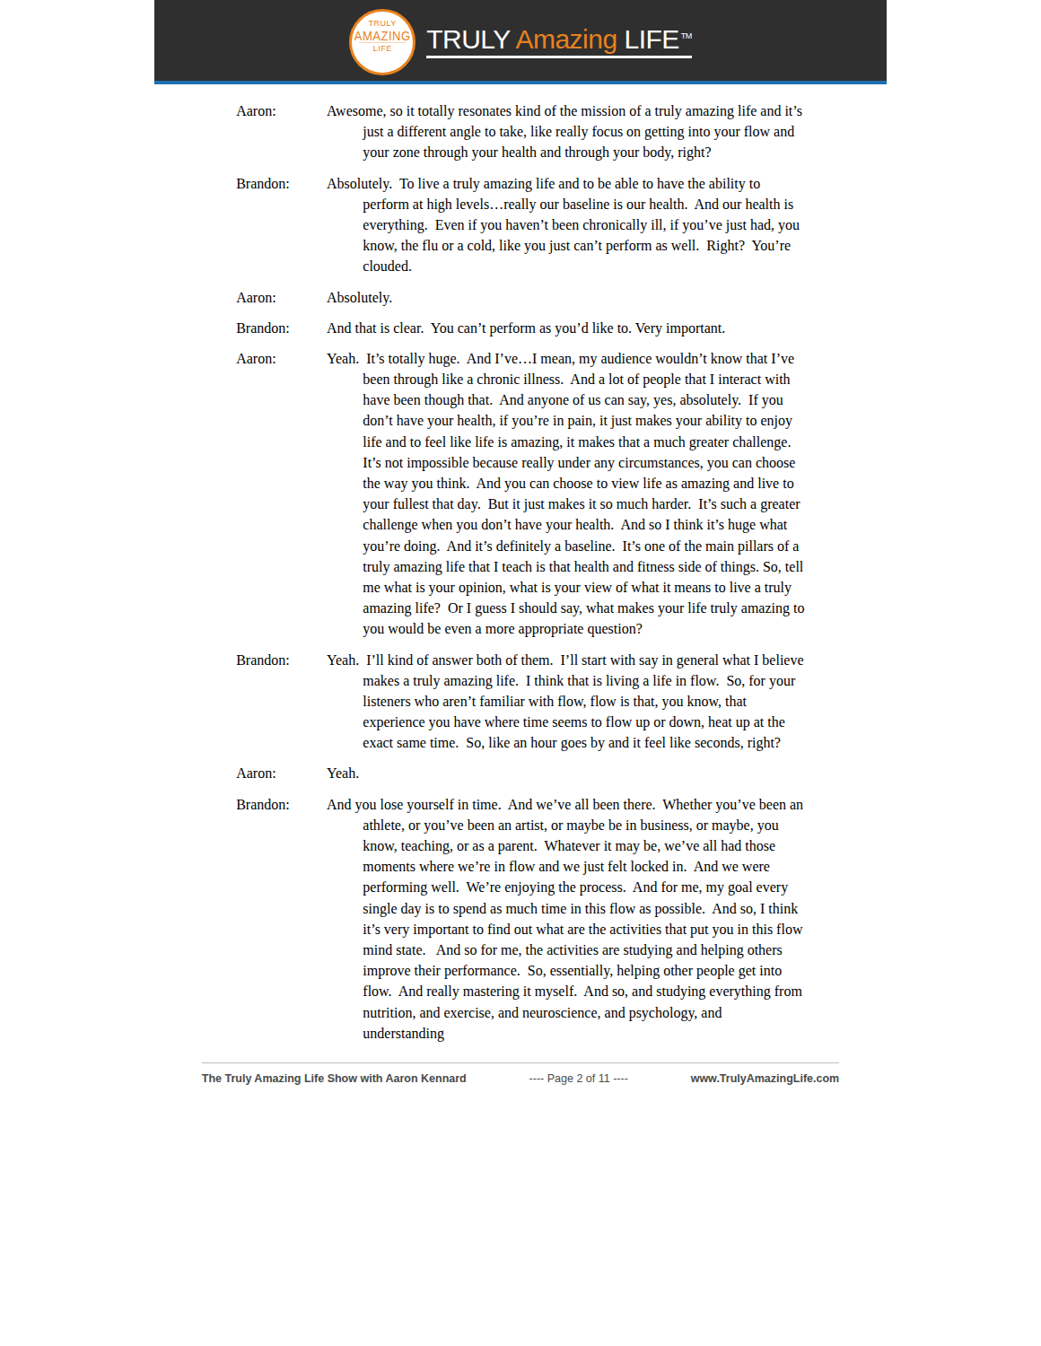TRULY AMAZING LIFE
TRULY Amazing LIFE TM
Aaron:
Awesome, so it totally resonates kind of the mission of a truly amazing life and it’s just a different angle to take, like really focus on getting into your flow and your zone through your health and through your body, right?
Brandon:
Absolutely. To live a truly amazing life and to be able to have the ability to perform at high levels…really our baseline is our health. And our health is everything. Even if you haven’t been chronically ill, if you’ve just had, you know, the flu or a cold, like you just can’t perform as well. Right? You’re clouded.
Aaron:
Absolutely.
Brandon:
And that is clear. You can’t perform as you’d like to. Very important.
Aaron:
Yeah. It’s totally huge. And I’ve…I mean, my audience wouldn’t know that I’ve been through like a chronic illness. And a lot of people that I interact with have been though that. And anyone of us can say, yes, absolutely. If you don’t have your health, if you’re in pain, it just makes your ability to enjoy life and to feel like life is amazing, it makes that a much greater challenge. It’s not impossible because really under any circumstances, you can choose the way you think. And you can choose to view life as amazing and live to your fullest that day. But it just makes it so much harder. It’s such a greater challenge when you don’t have your health. And so I think it’s huge what you’re doing. And it’s definitely a baseline. It’s one of the main pillars of a truly amazing life that I teach is that health and fitness side of things. So, tell me what is your opinion, what is your view of what it means to live a truly amazing life? Or I guess I should say, what makes your life truly amazing to you would be even a more appropriate question?
Brandon:
Yeah. I’ll kind of answer both of them. I’ll start with say in general what I believe makes a truly amazing life. I think that is living a life in flow. So, for your listeners who aren’t familiar with flow, flow is that, you know, that experience you have where time seems to flow up or down, heat up at the exact same time. So, like an hour goes by and it feel like seconds, right?
Aaron:
Yeah.
Brandon:
And you lose yourself in time. And we’ve all been there. Whether you’ve been an athlete, or you’ve been an artist, or maybe be in business, or maybe, you know, teaching, or as a parent. Whatever it may be, we’ve all had those moments where we’re in flow and we just felt locked in. And we were performing well. We’re enjoying the process. And for me, my goal every single day is to spend as much time in this flow as possible. And so, I think it’s very important to find out what are the activities that put you in this flow mind state. And so for me, the activities are studying and helping others improve their performance. So, essentially, helping other people get into flow. And really mastering it myself. And so, and studying everything from nutrition, and exercise, and neuroscience, and psychology, and understanding
The Truly Amazing Life Show with Aaron Kennard
---- Page 2 of 11 ----
www.TrulyAmazingLife.com